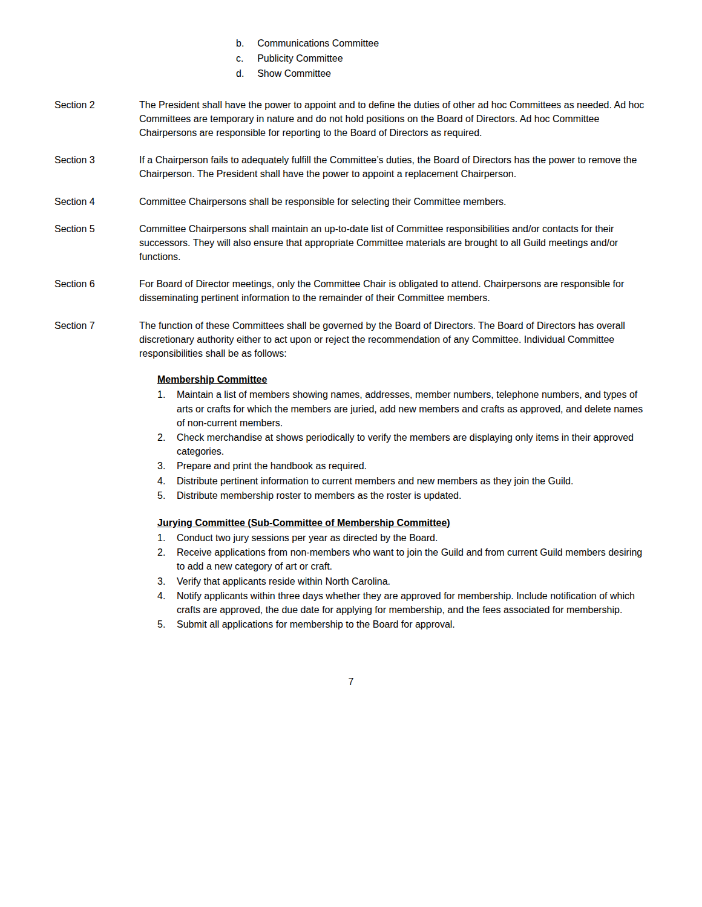b. Communications Committee
c. Publicity Committee
d. Show Committee
Section 2
The President shall have the power to appoint and to define the duties of other ad hoc Committees as needed. Ad hoc Committees are temporary in nature and do not hold positions on the Board of Directors. Ad hoc Committee Chairpersons are responsible for reporting to the Board of Directors as required.
Section 3
If a Chairperson fails to adequately fulfill the Committee’s duties, the Board of Directors has the power to remove the Chairperson. The President shall have the power to appoint a replacement Chairperson.
Section 4
Committee Chairpersons shall be responsible for selecting their Committee members.
Section 5
Committee Chairpersons shall maintain an up-to-date list of Committee responsibilities and/or contacts for their successors. They will also ensure that appropriate Committee materials are brought to all Guild meetings and/or functions.
Section 6
For Board of Director meetings, only the Committee Chair is obligated to attend. Chairpersons are responsible for disseminating pertinent information to the remainder of their Committee members.
Section 7
The function of these Committees shall be governed by the Board of Directors. The Board of Directors has overall discretionary authority either to act upon or reject the recommendation of any Committee. Individual Committee responsibilities shall be as follows:
Membership Committee
1. Maintain a list of members showing names, addresses, member numbers, telephone numbers, and types of arts or crafts for which the members are juried, add new members and crafts as approved, and delete names of non-current members.
2. Check merchandise at shows periodically to verify the members are displaying only items in their approved categories.
3. Prepare and print the handbook as required.
4. Distribute pertinent information to current members and new members as they join the Guild.
5. Distribute membership roster to members as the roster is updated.
Jurying Committee (Sub-Committee of Membership Committee)
1. Conduct two jury sessions per year as directed by the Board.
2. Receive applications from non-members who want to join the Guild and from current Guild members desiring to add a new category of art or craft.
3. Verify that applicants reside within North Carolina.
4. Notify applicants within three days whether they are approved for membership. Include notification of which crafts are approved, the due date for applying for membership, and the fees associated for membership.
5. Submit all applications for membership to the Board for approval.
7